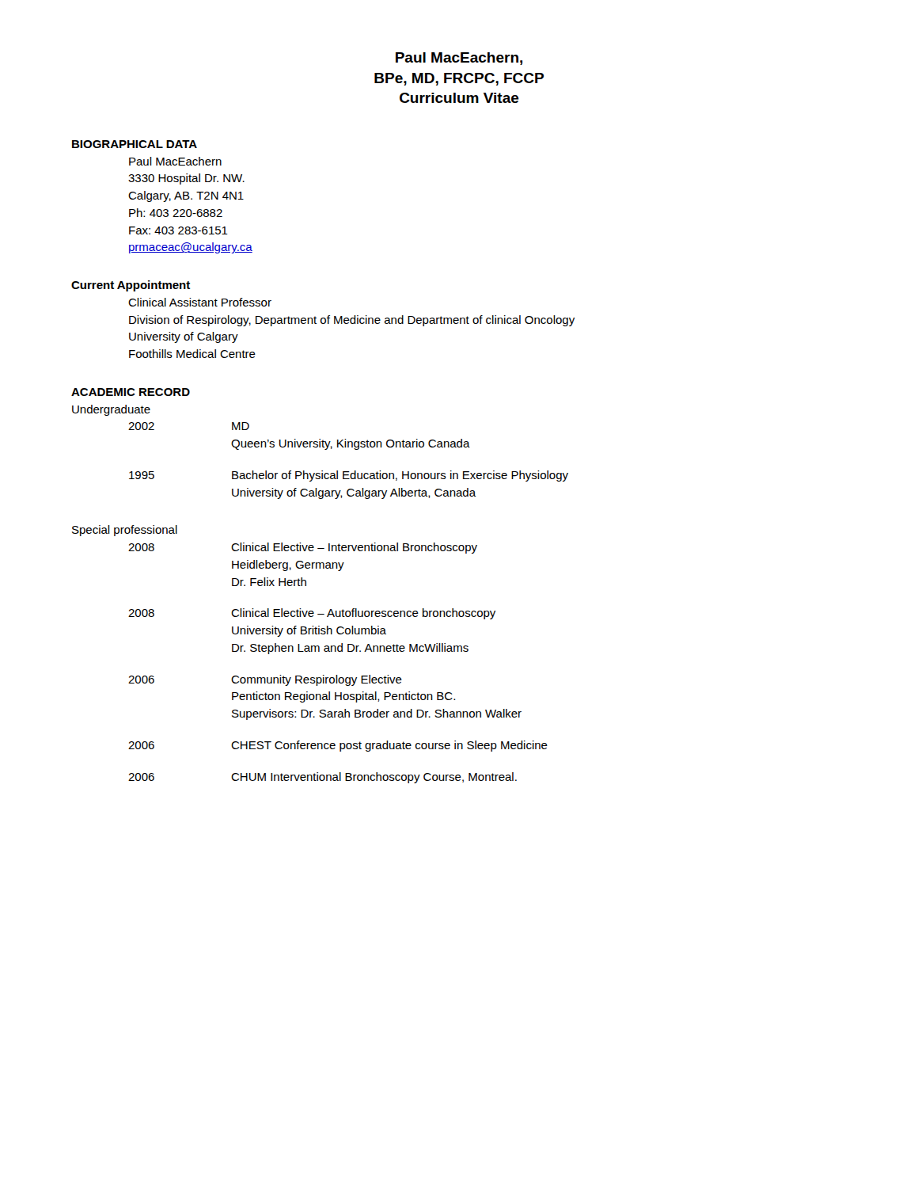Paul MacEachern,
BPe, MD, FRCPC, FCCP
Curriculum Vitae
Biographical Data
Paul MacEachern
3330 Hospital Dr. NW.
Calgary, AB. T2N 4N1
Ph: 403 220-6882
Fax: 403 283-6151
prmaceac@ucalgary.ca
Current Appointment
Clinical Assistant Professor
Division of Respirology, Department of Medicine and Department of clinical Oncology
University of Calgary
Foothills Medical Centre
Academic Record
Undergraduate
| 2002 | MD Queen’s University, Kingston Ontario Canada |
| 1995 | Bachelor of Physical Education, Honours in Exercise Physiology University of Calgary, Calgary Alberta, Canada |
Special professional
| 2008 | Clinical Elective – Interventional Bronchoscopy Heidleberg, Germany Dr. Felix Herth |
| 2008 | Clinical Elective – Autofluorescence bronchoscopy University of British Columbia Dr. Stephen Lam and Dr. Annette McWilliams |
| 2006 | Community Respirology Elective Penticton Regional Hospital, Penticton BC. Supervisors: Dr. Sarah Broder and Dr. Shannon Walker |
| 2006 | CHEST Conference post graduate course in Sleep Medicine |
| 2006 | CHUM Interventional Bronchoscopy Course, Montreal. |